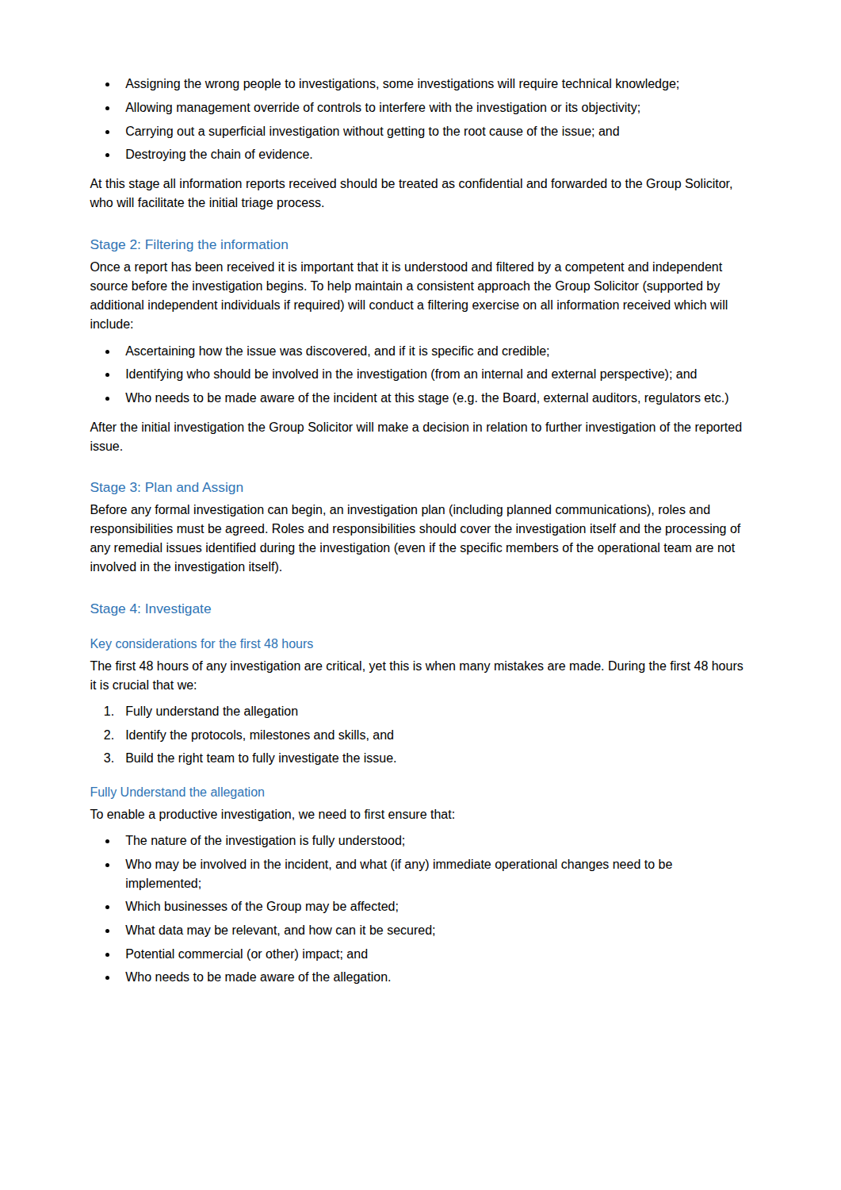Assigning the wrong people to investigations, some investigations will require technical knowledge;
Allowing management override of controls to interfere with the investigation or its objectivity;
Carrying out a superficial investigation without getting to the root cause of the issue; and
Destroying the chain of evidence.
At this stage all information reports received should be treated as confidential and forwarded to the Group Solicitor, who will facilitate the initial triage process.
Stage 2: Filtering the information
Once a report has been received it is important that it is understood and filtered by a competent and independent source before the investigation begins. To help maintain a consistent approach the Group Solicitor (supported by additional independent individuals if required) will conduct a filtering exercise on all information received which will include:
Ascertaining how the issue was discovered, and if it is specific and credible;
Identifying who should be involved in the investigation (from an internal and external perspective); and
Who needs to be made aware of the incident at this stage (e.g. the Board, external auditors, regulators etc.)
After the initial investigation the Group Solicitor will make a decision in relation to further investigation of the reported issue.
Stage 3: Plan and Assign
Before any formal investigation can begin, an investigation plan (including planned communications), roles and responsibilities must be agreed. Roles and responsibilities should cover the investigation itself and the processing of any remedial issues identified during the investigation (even if the specific members of the operational team are not involved in the investigation itself).
Stage 4: Investigate
Key considerations for the first 48 hours
The first 48 hours of any investigation are critical, yet this is when many mistakes are made. During the first 48 hours it is crucial that we:
Fully understand the allegation
Identify the protocols, milestones and skills, and
Build the right team to fully investigate the issue.
Fully Understand the allegation
To enable a productive investigation, we need to first ensure that:
The nature of the investigation is fully understood;
Who may be involved in the incident, and what (if any) immediate operational changes need to be implemented;
Which businesses of the Group may be affected;
What data may be relevant, and how can it be secured;
Potential commercial (or other) impact; and
Who needs to be made aware of the allegation.